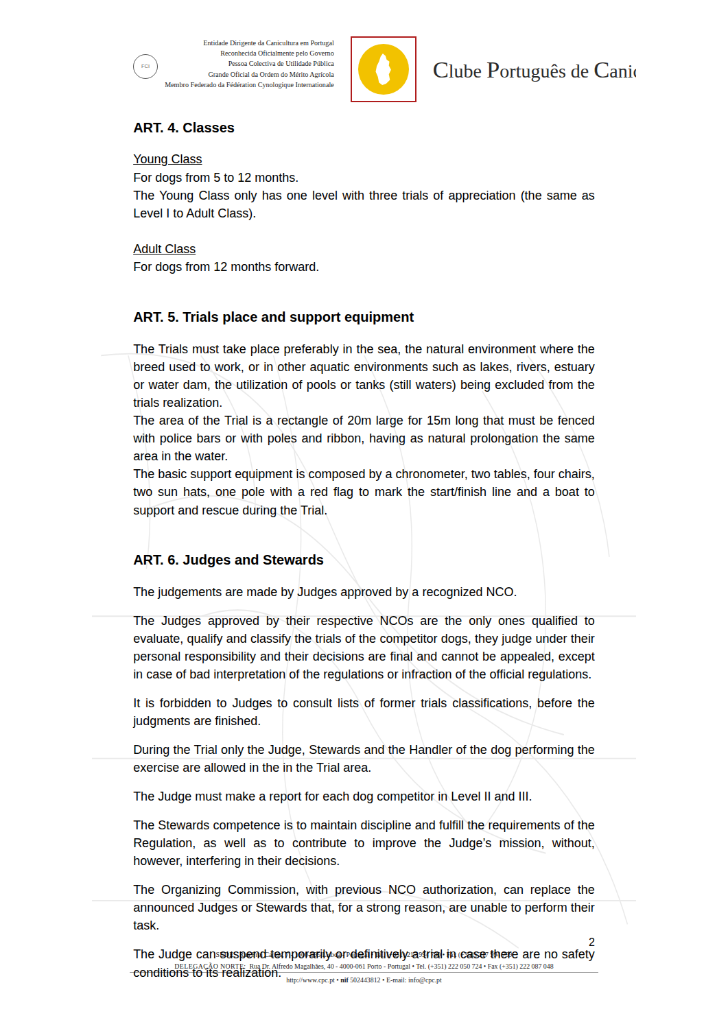FCI
Entidade Dirigente da Canicultura em Portugal
Reconhecida Oficialmente pelo Governo
Pessoa Colectiva de Utilidade Pública
Grande Oficial da Ordem do Mérito Agrícola
Membro Federado da Fédération Cynologique Internationale
Clube Português de Canicultura
ART. 4. Classes
Young Class
For dogs from 5 to 12 months.
The Young Class only has one level with three trials of appreciation (the same as Level I to Adult Class).
Adult Class
For dogs from 12 months forward.
ART. 5. Trials place and support equipment
The Trials must take place preferably in the sea, the natural environment where the breed used to work, or in other aquatic environments such as lakes, rivers, estuary or water dam, the utilization of pools or tanks (still waters) being excluded from the trials realization.
The area of the Trial is a rectangle of 20m large for 15m long that must be fenced with police bars or with poles and ribbon, having as natural prolongation the same area in the water.
The basic support equipment is composed by a chronometer, two tables, four chairs, two sun hats, one pole with a red flag to mark the start/finish line and a boat to support and rescue during the Trial.
ART. 6. Judges and Stewards
The judgements are made by Judges approved by a recognized NCO.
The Judges approved by their respective NCOs are the only ones qualified to evaluate, qualify and classify the trials of the competitor dogs, they judge under their personal responsibility and their decisions are final and cannot be appealed, except in case of bad interpretation of the regulations or infraction of the official regulations.
It is forbidden to Judges to consult lists of former trials classifications, before the judgments are finished.
During the Trial only the Judge, Stewards and the Handler of the dog performing the exercise are allowed in the in the Trial area.
The Judge must make a report for each dog competitor in Level II and III.
The Stewards competence is to maintain discipline and fulfill the requirements of the Regulation, as well as to contribute to improve the Judge’s mission, without, however, interfering in their decisions.
The Organizing Commission, with previous NCO authorization, can replace the announced Judges or Stewards that, for a strong reason, are unable to perform their task.
The Judge can suspend temporarily or definitively a trial in case there are no safety conditions to its realization.
2
SEDE: Rua Frei Carlos, 7 - 1600-095 Lisboa - Portugal • Tel. (+351) 217 994 790 • Fax (+351) 217 994 799
DELEGAÇÃO NORTE: Rua Dr. Alfredo Magalhães, 40 - 4000-061 Porto - Portugal • Tel. (+351) 222 050 724 • Fax (+351) 222 087 048
http://www.cpc.pt • nif 502443812 • E-mail: info@cpc.pt